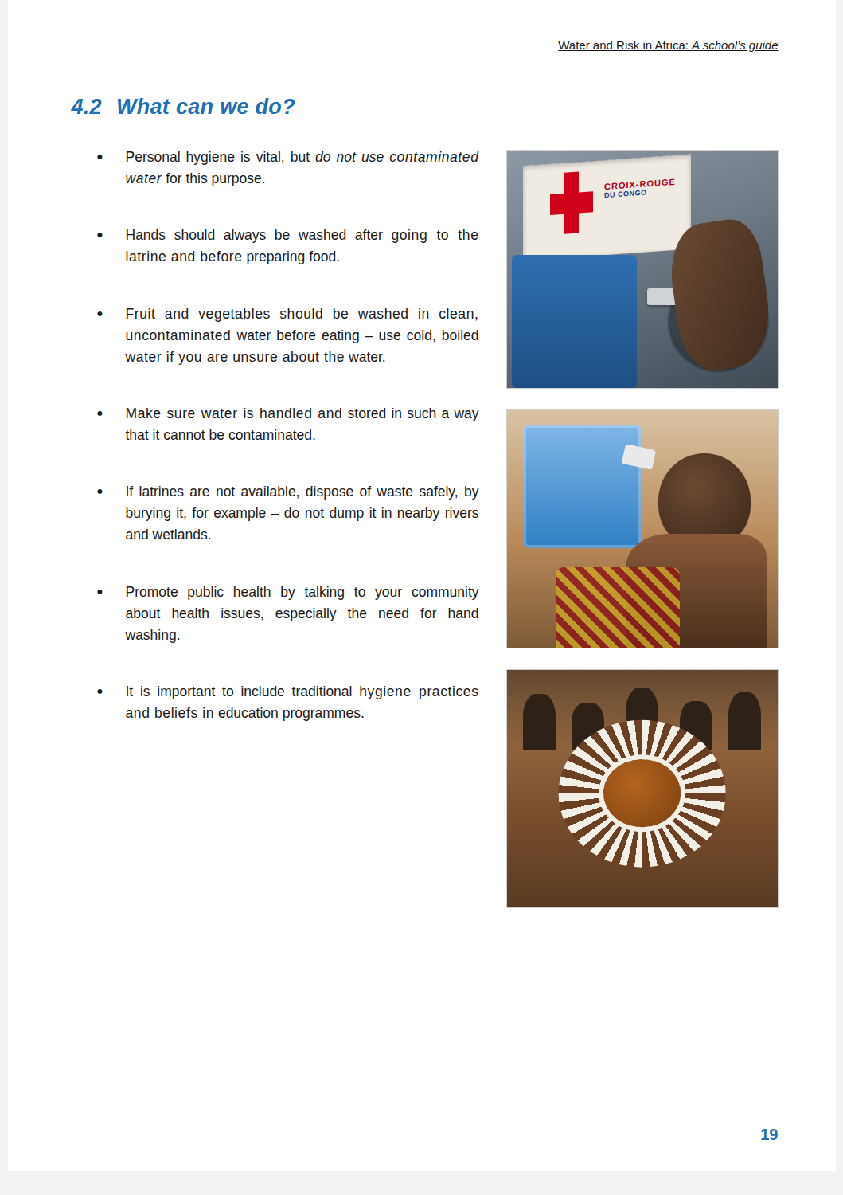Water and Risk in Africa: A school’s guide
4.2 What can we do?
Personal hygiene is vital, but do not use contaminated water for this purpose.
Hands should always be washed after going to the latrine and before preparing food.
Fruit and vegetables should be washed in clean, uncontaminated water before eating – use cold, boiled water if you are unsure about the water.
Make sure water is handled and stored in such a way that it cannot be contaminated.
If latrines are not available, dispose of waste safely, by burying it, for example – do not dump it in nearby rivers and wetlands.
Promote public health by talking to your community about health issues, especially the need for hand washing.
It is important to include traditional hygiene practices and beliefs in education programmes.
CROIX-ROUGEDU CONGO
19